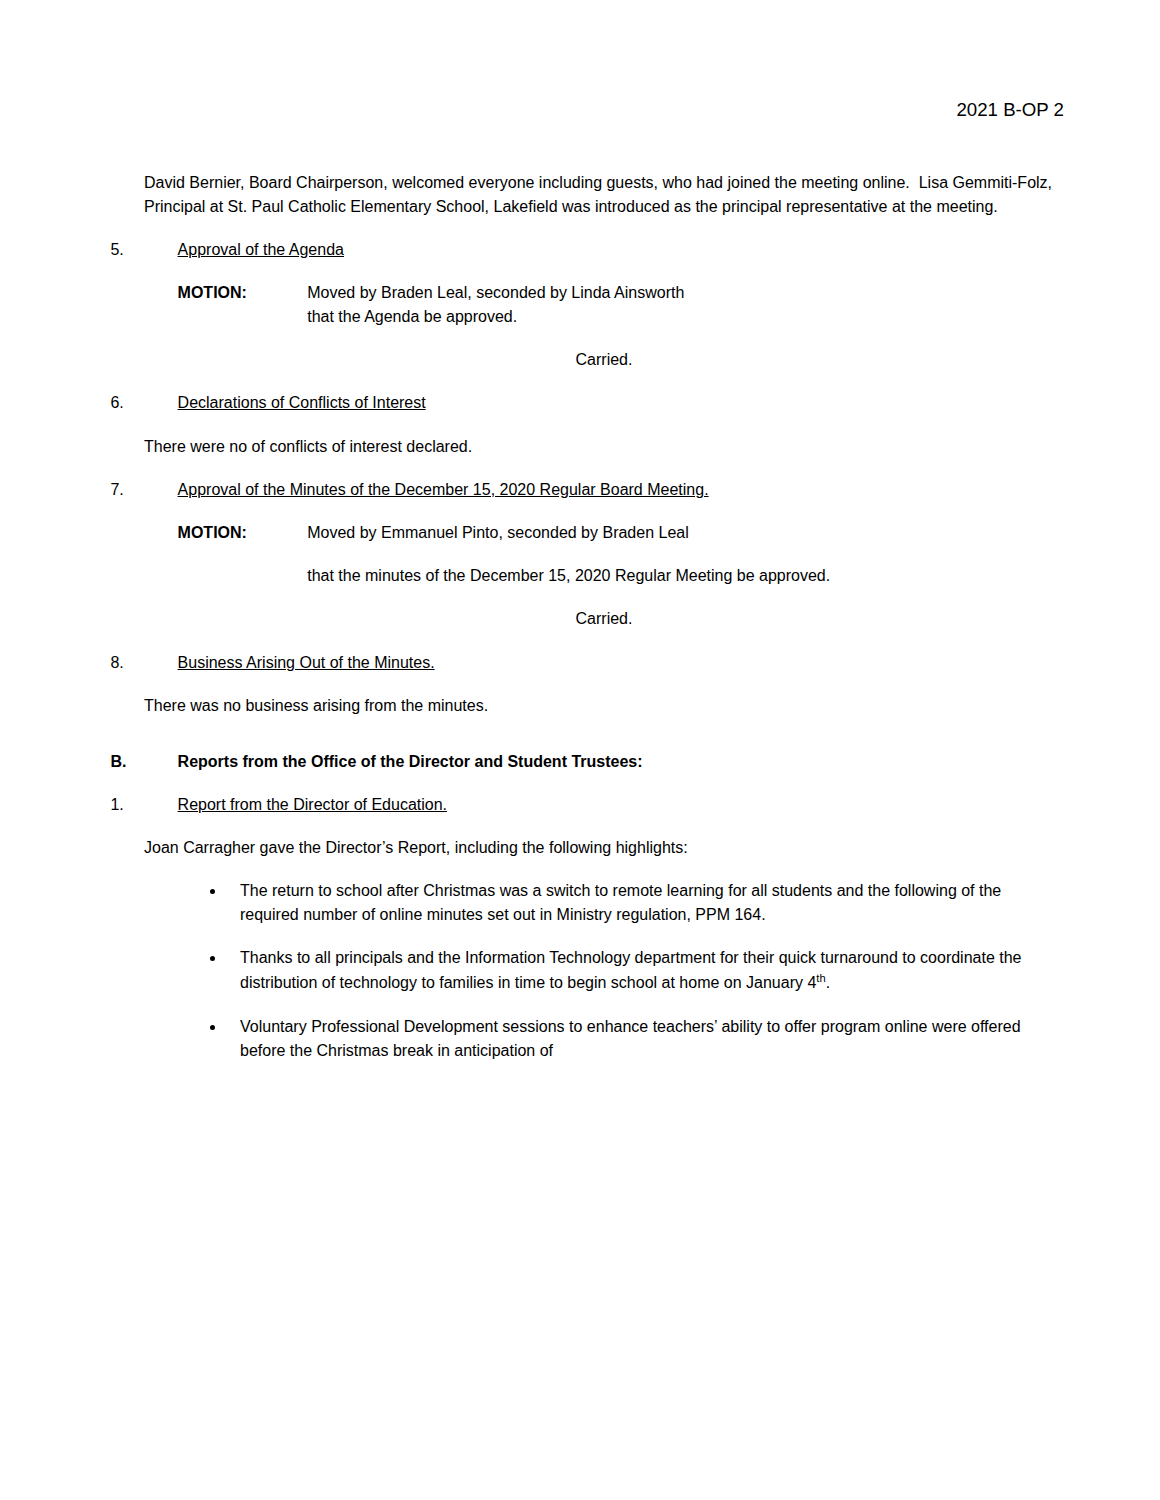2021 B-OP 2
David Bernier, Board Chairperson, welcomed everyone including guests, who had joined the meeting online. Lisa Gemmiti-Folz, Principal at St. Paul Catholic Elementary School, Lakefield was introduced as the principal representative at the meeting.
5. Approval of the Agenda
MOTION:
Moved by Braden Leal, seconded by Linda Ainsworth
that the Agenda be approved.
Carried.
6. Declarations of Conflicts of Interest
There were no of conflicts of interest declared.
7. Approval of the Minutes of the December 15, 2020 Regular Board Meeting.
MOTION:
Moved by Emmanuel Pinto, seconded by Braden Leal
that the minutes of the December 15, 2020 Regular Meeting be approved.
Carried.
8. Business Arising Out of the Minutes.
There was no business arising from the minutes.
B. Reports from the Office of the Director and Student Trustees:
1. Report from the Director of Education.
Joan Carragher gave the Director’s Report, including the following highlights:
The return to school after Christmas was a switch to remote learning for all students and the following of the required number of online minutes set out in Ministry regulation, PPM 164.
Thanks to all principals and the Information Technology department for their quick turnaround to coordinate the distribution of technology to families in time to begin school at home on January 4th.
Voluntary Professional Development sessions to enhance teachers’ ability to offer program online were offered before the Christmas break in anticipation of